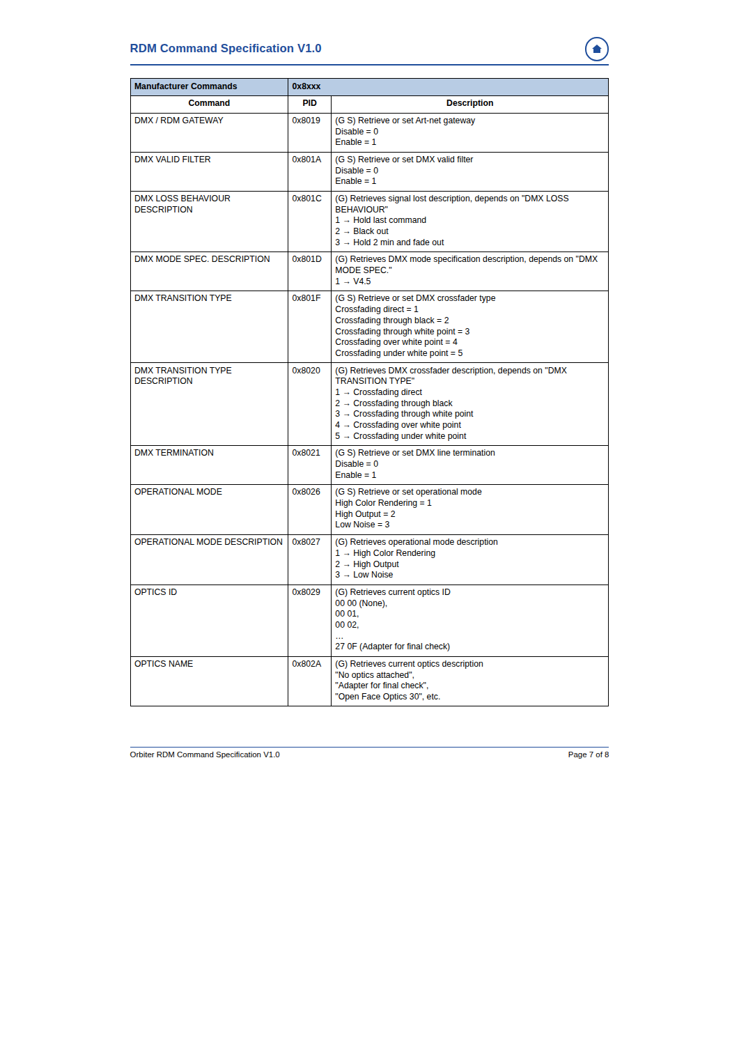RDM Command Specification V1.0
| Manufacturer Commands | 0x8xxx |
| Command | PID | Description |
| DMX / RDM GATEWAY | 0x8019 | (G S) Retrieve or set Art-net gateway Disable = 0 Enable = 1 |
| DMX VALID FILTER | 0x801A | (G S) Retrieve or set DMX valid filter Disable = 0 Enable = 1 |
| DMX LOSS BEHAVIOUR DESCRIPTION | 0x801C | (G) Retrieves signal lost description, depends on "DMX LOSS BEHAVIOUR" 1 → Hold last command 2 → Black out 3 → Hold 2 min and fade out |
| DMX MODE SPEC. DESCRIPTION | 0x801D | (G) Retrieves DMX mode specification description, depends on "DMX MODE SPEC." 1 → V4.5 |
| DMX TRANSITION TYPE | 0x801F | (G S) Retrieve or set DMX crossfader type Crossfading direct = 1 Crossfading through black = 2 Crossfading through white point = 3 Crossfading over white point = 4 Crossfading under white point = 5 |
| DMX TRANSITION TYPE DESCRIPTION | 0x8020 | (G) Retrieves DMX crossfader description, depends on "DMX TRANSITION TYPE" 1 → Crossfading direct 2 → Crossfading through black 3 → Crossfading through white point 4 → Crossfading over white point 5 → Crossfading under white point |
| DMX TERMINATION | 0x8021 | (G S) Retrieve or set DMX line termination Disable = 0 Enable = 1 |
| OPERATIONAL MODE | 0x8026 | (G S) Retrieve or set operational mode High Color Rendering = 1 High Output = 2 Low Noise = 3 |
| OPERATIONAL MODE DESCRIPTION | 0x8027 | (G) Retrieves operational mode description 1 → High Color Rendering 2 → High Output 3 → Low Noise |
| OPTICS ID | 0x8029 | (G) Retrieves current optics ID 00 00 (None), 00 01, 00 02, … 27 0F (Adapter for final check) |
| OPTICS NAME | 0x802A | (G) Retrieves current optics description "No optics attached", "Adapter for final check", "Open Face Optics 30", etc. |
Orbiter RDM Command Specification V1.0
Page 7 of 8